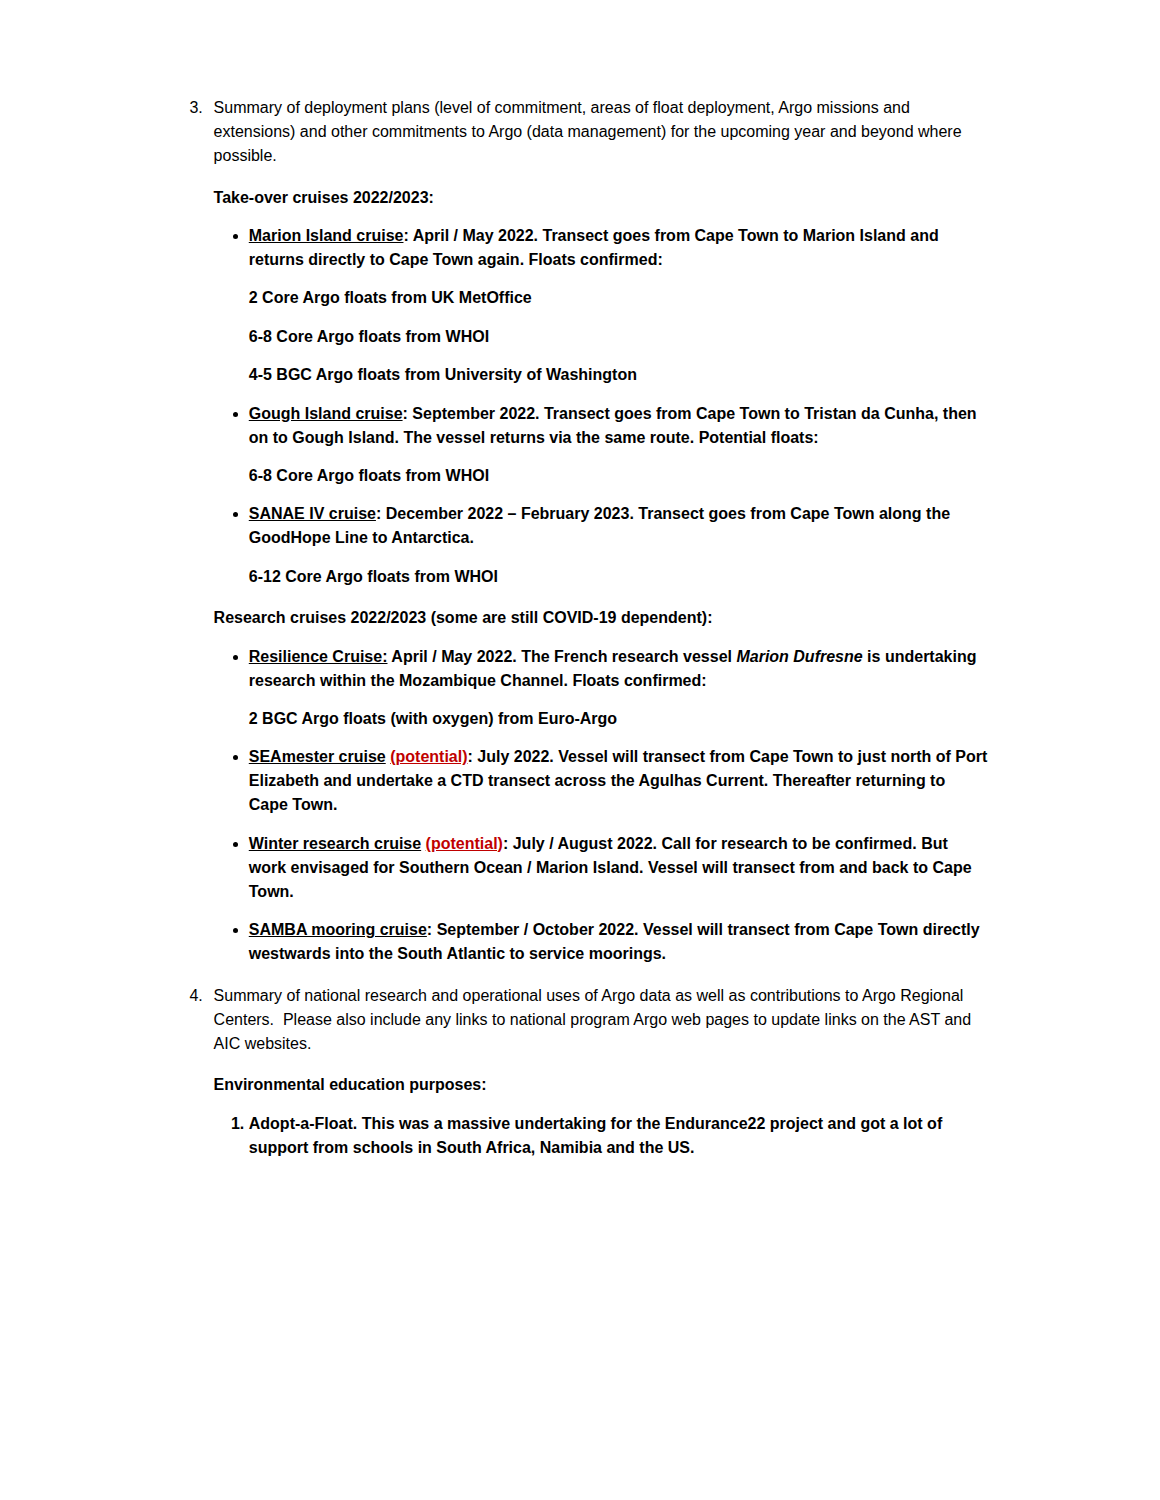Summary of deployment plans (level of commitment, areas of float deployment, Argo missions and extensions) and other commitments to Argo (data management) for the upcoming year and beyond where possible.
Take-over cruises 2022/2023:
Marion Island cruise: April / May 2022. Transect goes from Cape Town to Marion Island and returns directly to Cape Town again. Floats confirmed:
2 Core Argo floats from UK MetOffice
6-8 Core Argo floats from WHOI
4-5 BGC Argo floats from University of Washington
Gough Island cruise: September 2022. Transect goes from Cape Town to Tristan da Cunha, then on to Gough Island. The vessel returns via the same route. Potential floats:
6-8 Core Argo floats from WHOI
SANAE IV cruise: December 2022 – February 2023. Transect goes from Cape Town along the GoodHope Line to Antarctica.
6-12 Core Argo floats from WHOI
Research cruises 2022/2023 (some are still COVID-19 dependent):
Resilience Cruise: April / May 2022. The French research vessel Marion Dufresne is undertaking research within the Mozambique Channel. Floats confirmed:
2 BGC Argo floats (with oxygen) from Euro-Argo
SEAmester cruise (potential): July 2022. Vessel will transect from Cape Town to just north of Port Elizabeth and undertake a CTD transect across the Agulhas Current. Thereafter returning to Cape Town.
Winter research cruise (potential): July / August 2022. Call for research to be confirmed. But work envisaged for Southern Ocean / Marion Island. Vessel will transect from and back to Cape Town.
SAMBA mooring cruise: September / October 2022. Vessel will transect from Cape Town directly westwards into the South Atlantic to service moorings.
Summary of national research and operational uses of Argo data as well as contributions to Argo Regional Centers. Please also include any links to national program Argo web pages to update links on the AST and AIC websites.
Environmental education purposes:
Adopt-a-Float. This was a massive undertaking for the Endurance22 project and got a lot of support from schools in South Africa, Namibia and the US.